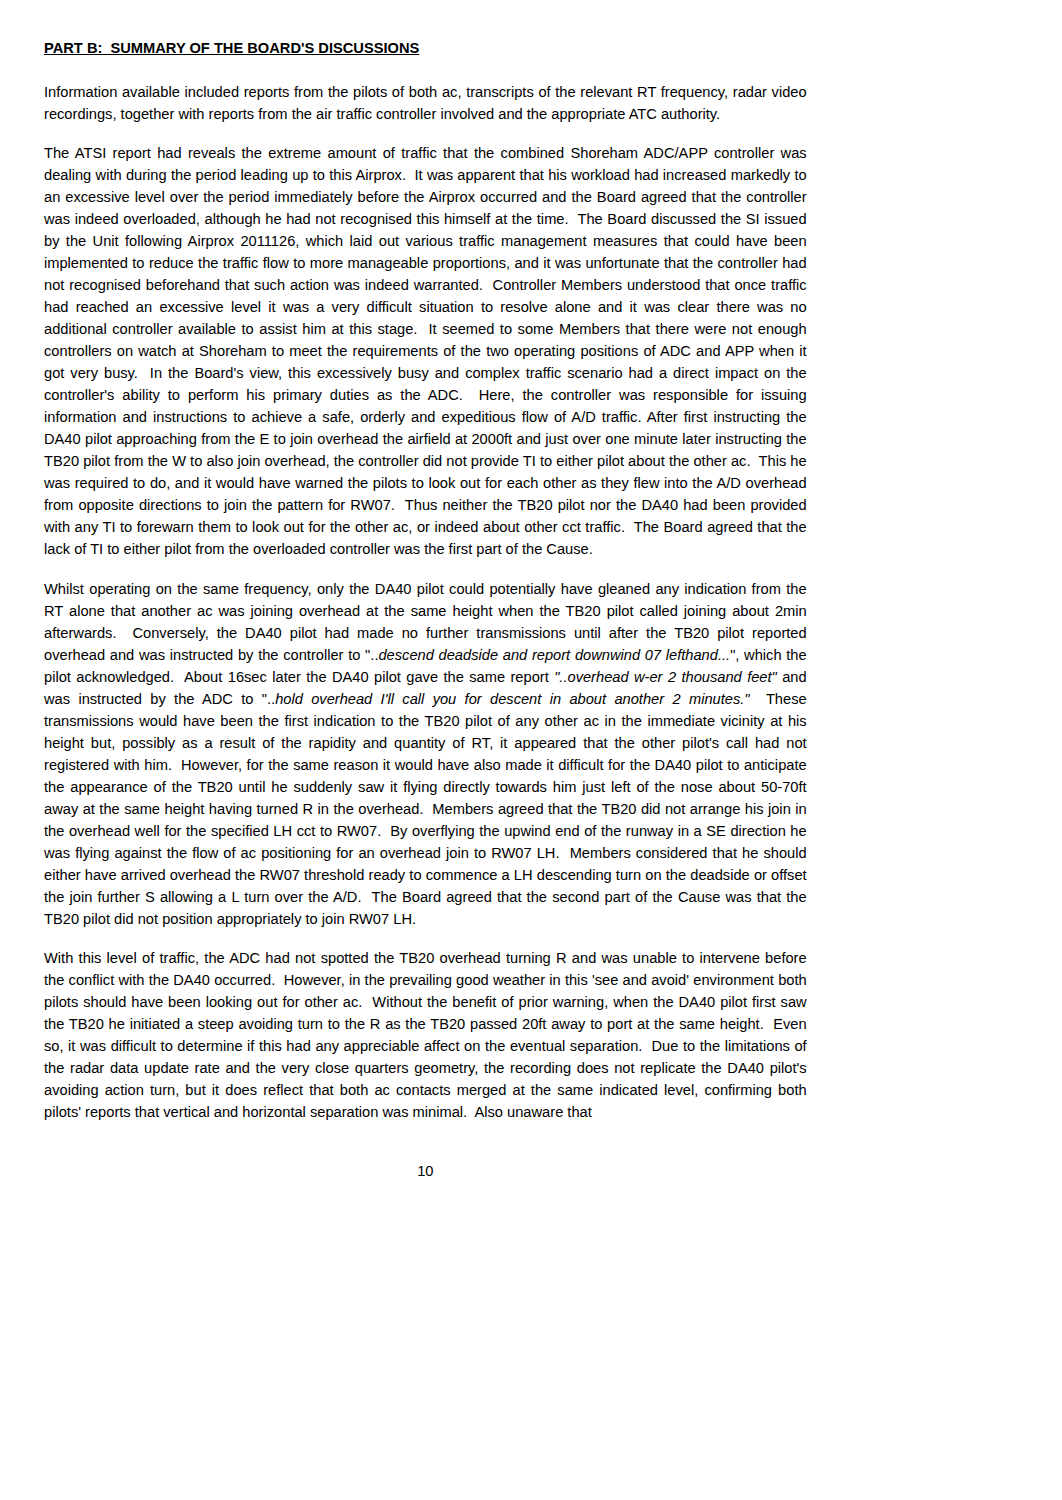PART B: SUMMARY OF THE BOARD'S DISCUSSIONS
Information available included reports from the pilots of both ac, transcripts of the relevant RT frequency, radar video recordings, together with reports from the air traffic controller involved and the appropriate ATC authority.
The ATSI report had reveals the extreme amount of traffic that the combined Shoreham ADC/APP controller was dealing with during the period leading up to this Airprox. It was apparent that his workload had increased markedly to an excessive level over the period immediately before the Airprox occurred and the Board agreed that the controller was indeed overloaded, although he had not recognised this himself at the time. The Board discussed the SI issued by the Unit following Airprox 2011126, which laid out various traffic management measures that could have been implemented to reduce the traffic flow to more manageable proportions, and it was unfortunate that the controller had not recognised beforehand that such action was indeed warranted. Controller Members understood that once traffic had reached an excessive level it was a very difficult situation to resolve alone and it was clear there was no additional controller available to assist him at this stage. It seemed to some Members that there were not enough controllers on watch at Shoreham to meet the requirements of the two operating positions of ADC and APP when it got very busy. In the Board's view, this excessively busy and complex traffic scenario had a direct impact on the controller's ability to perform his primary duties as the ADC. Here, the controller was responsible for issuing information and instructions to achieve a safe, orderly and expeditious flow of A/D traffic. After first instructing the DA40 pilot approaching from the E to join overhead the airfield at 2000ft and just over one minute later instructing the TB20 pilot from the W to also join overhead, the controller did not provide TI to either pilot about the other ac. This he was required to do, and it would have warned the pilots to look out for each other as they flew into the A/D overhead from opposite directions to join the pattern for RW07. Thus neither the TB20 pilot nor the DA40 had been provided with any TI to forewarn them to look out for the other ac, or indeed about other cct traffic. The Board agreed that the lack of TI to either pilot from the overloaded controller was the first part of the Cause.
Whilst operating on the same frequency, only the DA40 pilot could potentially have gleaned any indication from the RT alone that another ac was joining overhead at the same height when the TB20 pilot called joining about 2min afterwards. Conversely, the DA40 pilot had made no further transmissions until after the TB20 pilot reported overhead and was instructed by the controller to "..descend deadside and report downwind 07 lefthand...", which the pilot acknowledged. About 16sec later the DA40 pilot gave the same report "..overhead w-er 2 thousand feet" and was instructed by the ADC to "..hold overhead I'll call you for descent in about another 2 minutes." These transmissions would have been the first indication to the TB20 pilot of any other ac in the immediate vicinity at his height but, possibly as a result of the rapidity and quantity of RT, it appeared that the other pilot's call had not registered with him. However, for the same reason it would have also made it difficult for the DA40 pilot to anticipate the appearance of the TB20 until he suddenly saw it flying directly towards him just left of the nose about 50-70ft away at the same height having turned R in the overhead. Members agreed that the TB20 did not arrange his join in the overhead well for the specified LH cct to RW07. By overflying the upwind end of the runway in a SE direction he was flying against the flow of ac positioning for an overhead join to RW07 LH. Members considered that he should either have arrived overhead the RW07 threshold ready to commence a LH descending turn on the deadside or offset the join further S allowing a L turn over the A/D. The Board agreed that the second part of the Cause was that the TB20 pilot did not position appropriately to join RW07 LH.
With this level of traffic, the ADC had not spotted the TB20 overhead turning R and was unable to intervene before the conflict with the DA40 occurred. However, in the prevailing good weather in this 'see and avoid' environment both pilots should have been looking out for other ac. Without the benefit of prior warning, when the DA40 pilot first saw the TB20 he initiated a steep avoiding turn to the R as the TB20 passed 20ft away to port at the same height. Even so, it was difficult to determine if this had any appreciable affect on the eventual separation. Due to the limitations of the radar data update rate and the very close quarters geometry, the recording does not replicate the DA40 pilot's avoiding action turn, but it does reflect that both ac contacts merged at the same indicated level, confirming both pilots' reports that vertical and horizontal separation was minimal. Also unaware that
10